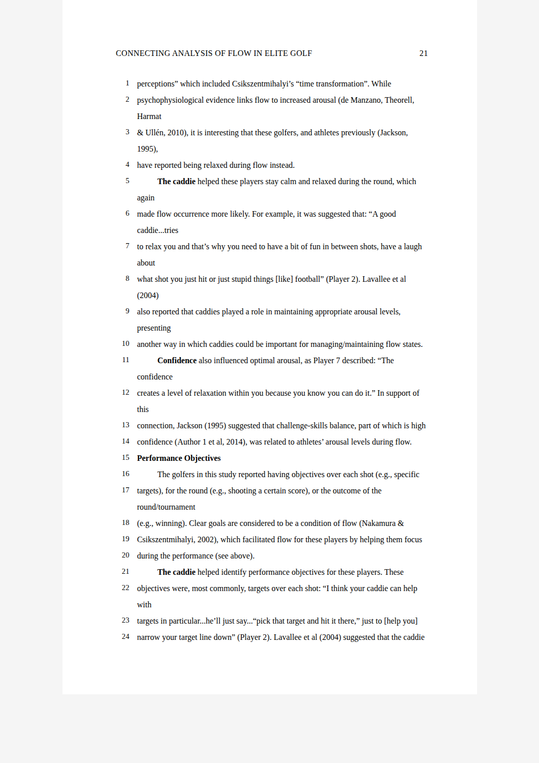Connecting Analysis of Flow in Elite Golf 21
perceptions” which included Csikszentmihalyi’s “time transformation”. While
psychophysiological evidence links flow to increased arousal (de Manzano, Theorell, Harmat
& Ullén, 2010), it is interesting that these golfers, and athletes previously (Jackson, 1995),
have reported being relaxed during flow instead.
The caddie helped these players stay calm and relaxed during the round, which again
made flow occurrence more likely. For example, it was suggested that: “A good caddie...tries
to relax you and that’s why you need to have a bit of fun in between shots, have a laugh about
what shot you just hit or just stupid things [like] football” (Player 2). Lavallee et al (2004)
also reported that caddies played a role in maintaining appropriate arousal levels, presenting
another way in which caddies could be important for managing/maintaining flow states.
Confidence also influenced optimal arousal, as Player 7 described: “The confidence
creates a level of relaxation within you because you know you can do it.” In support of this
connection, Jackson (1995) suggested that challenge-skills balance, part of which is high
confidence (Author 1 et al, 2014), was related to athletes’ arousal levels during flow.
Performance Objectives
The golfers in this study reported having objectives over each shot (e.g., specific
targets), for the round (e.g., shooting a certain score), or the outcome of the round/tournament
(e.g., winning). Clear goals are considered to be a condition of flow (Nakamura &
Csikszentmihalyi, 2002), which facilitated flow for these players by helping them focus
during the performance (see above).
The caddie helped identify performance objectives for these players. These
objectives were, most commonly, targets over each shot: “I think your caddie can help with
targets in particular...he’ll just say...“pick that target and hit it there,” just to [help you]
narrow your target line down” (Player 2). Lavallee et al (2004) suggested that the caddie